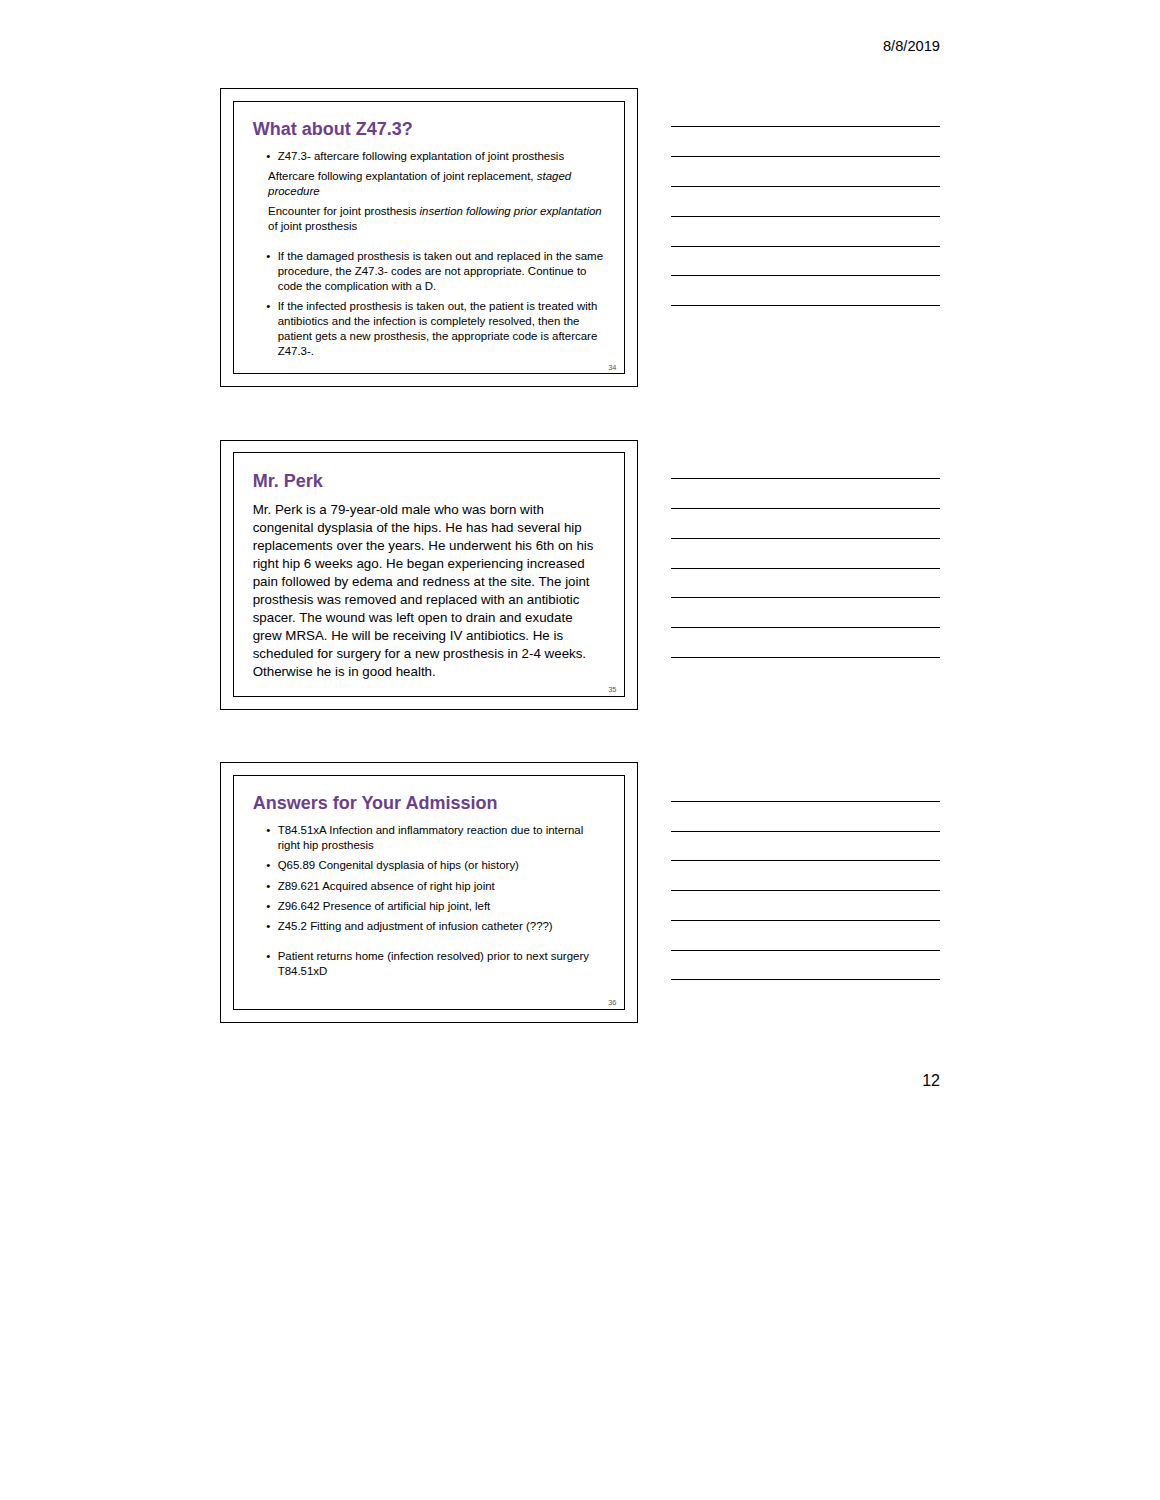8/8/2019
What about Z47.3?
Z47.3- aftercare following explantation of joint prosthesis
Aftercare following explantation of joint replacement, staged procedure
Encounter for joint prosthesis insertion following prior explantation of joint prosthesis
If the damaged prosthesis is taken out and replaced in the same procedure, the Z47.3- codes are not appropriate. Continue to code the complication with a D.
If the infected prosthesis is taken out, the patient is treated with antibiotics and the infection is completely resolved, then the patient gets a new prosthesis, the appropriate code is aftercare Z47.3-.
34
Mr. Perk
Mr. Perk is a 79-year-old male who was born with congenital dysplasia of the hips. He has had several hip replacements over the years. He underwent his 6th on his right hip 6 weeks ago. He began experiencing increased pain followed by edema and redness at the site. The joint prosthesis was removed and replaced with an antibiotic spacer. The wound was left open to drain and exudate grew MRSA. He will be receiving IV antibiotics. He is scheduled for surgery for a new prosthesis in 2-4 weeks. Otherwise he is in good health.
35
Answers for Your Admission
T84.51xA Infection and inflammatory reaction due to internal right hip prosthesis
Q65.89 Congenital dysplasia of hips (or history)
Z89.621 Acquired absence of right hip joint
Z96.642 Presence of artificial hip joint, left
Z45.2 Fitting and adjustment of infusion catheter (???)
Patient returns home (infection resolved) prior to next surgery T84.51xD
36
12